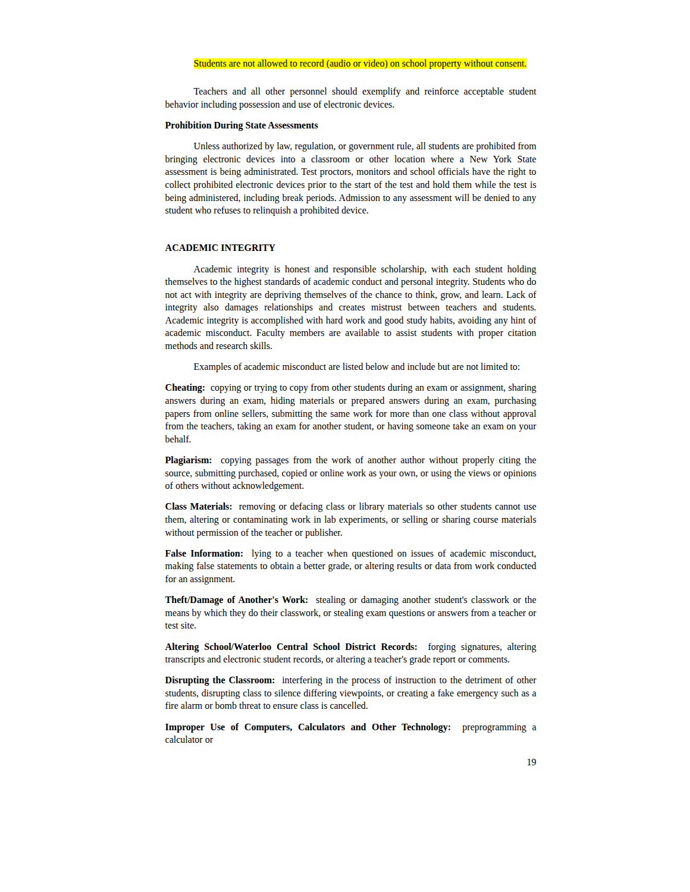Students are not allowed to record (audio or video) on school property without consent.
Teachers and all other personnel should exemplify and reinforce acceptable student behavior including possession and use of electronic devices.
Prohibition During State Assessments
Unless authorized by law, regulation, or government rule, all students are prohibited from bringing electronic devices into a classroom or other location where a New York State assessment is being administrated. Test proctors, monitors and school officials have the right to collect prohibited electronic devices prior to the start of the test and hold them while the test is being administered, including break periods. Admission to any assessment will be denied to any student who refuses to relinquish a prohibited device.
ACADEMIC INTEGRITY
Academic integrity is honest and responsible scholarship, with each student holding themselves to the highest standards of academic conduct and personal integrity. Students who do not act with integrity are depriving themselves of the chance to think, grow, and learn. Lack of integrity also damages relationships and creates mistrust between teachers and students. Academic integrity is accomplished with hard work and good study habits, avoiding any hint of academic misconduct. Faculty members are available to assist students with proper citation methods and research skills.
Examples of academic misconduct are listed below and include but are not limited to:
Cheating: copying or trying to copy from other students during an exam or assignment, sharing answers during an exam, hiding materials or prepared answers during an exam, purchasing papers from online sellers, submitting the same work for more than one class without approval from the teachers, taking an exam for another student, or having someone take an exam on your behalf.
Plagiarism: copying passages from the work of another author without properly citing the source, submitting purchased, copied or online work as your own, or using the views or opinions of others without acknowledgement.
Class Materials: removing or defacing class or library materials so other students cannot use them, altering or contaminating work in lab experiments, or selling or sharing course materials without permission of the teacher or publisher.
False Information: lying to a teacher when questioned on issues of academic misconduct, making false statements to obtain a better grade, or altering results or data from work conducted for an assignment.
Theft/Damage of Another's Work: stealing or damaging another student's classwork or the means by which they do their classwork, or stealing exam questions or answers from a teacher or test site.
Altering School/Waterloo Central School District Records: forging signatures, altering transcripts and electronic student records, or altering a teacher's grade report or comments.
Disrupting the Classroom: interfering in the process of instruction to the detriment of other students, disrupting class to silence differing viewpoints, or creating a fake emergency such as a fire alarm or bomb threat to ensure class is cancelled.
Improper Use of Computers, Calculators and Other Technology: preprogramming a calculator or
19